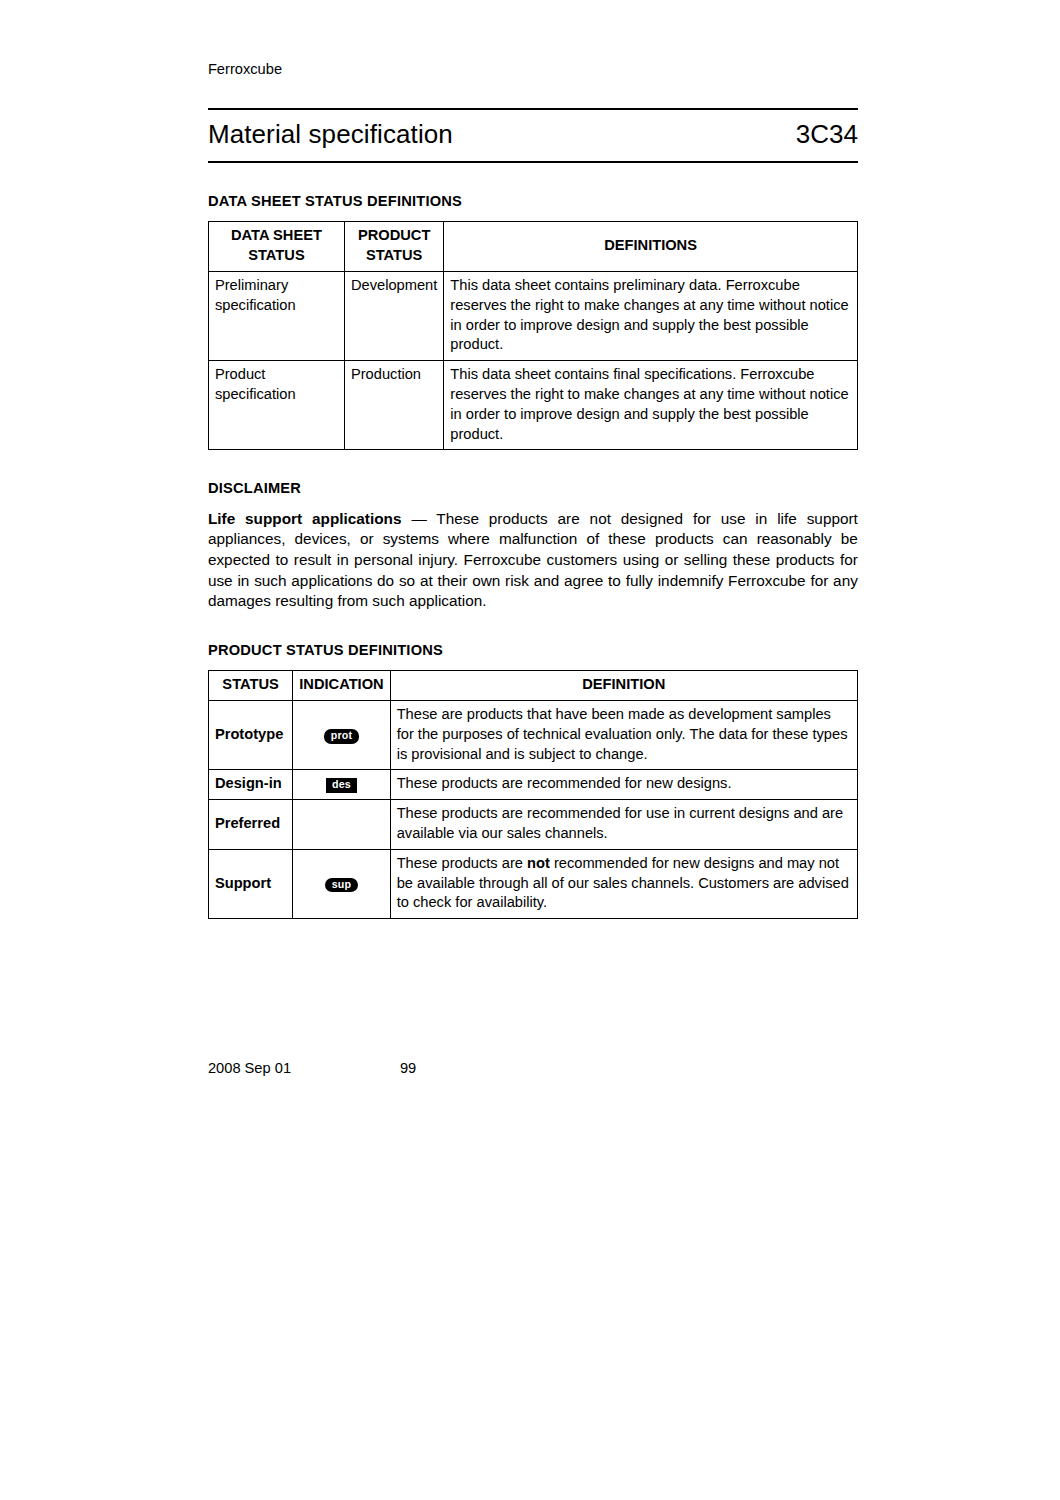Ferroxcube
Material specification
3C34
DATA SHEET STATUS DEFINITIONS
| DATA SHEET STATUS | PRODUCT STATUS | DEFINITIONS |
| --- | --- | --- |
| Preliminary specification | Development | This data sheet contains preliminary data. Ferroxcube reserves the right to make changes at any time without notice in order to improve design and supply the best possible product. |
| Product specification | Production | This data sheet contains final specifications. Ferroxcube reserves the right to make changes at any time without notice in order to improve design and supply the best possible product. |
DISCLAIMER
Life support applications — These products are not designed for use in life support appliances, devices, or systems where malfunction of these products can reasonably be expected to result in personal injury. Ferroxcube customers using or selling these products for use in such applications do so at their own risk and agree to fully indemnify Ferroxcube for any damages resulting from such application.
PRODUCT STATUS DEFINITIONS
| STATUS | INDICATION | DEFINITION |
| --- | --- | --- |
| Prototype | prot | These are products that have been made as development samples for the purposes of technical evaluation only. The data for these types is provisional and is subject to change. |
| Design-in | des | These products are recommended for new designs. |
| Preferred | | These products are recommended for use in current designs and are available via our sales channels. |
| Support | sup | These products are not recommended for new designs and may not be available through all of our sales channels. Customers are advised to check for availability. |
2008 Sep 01
99